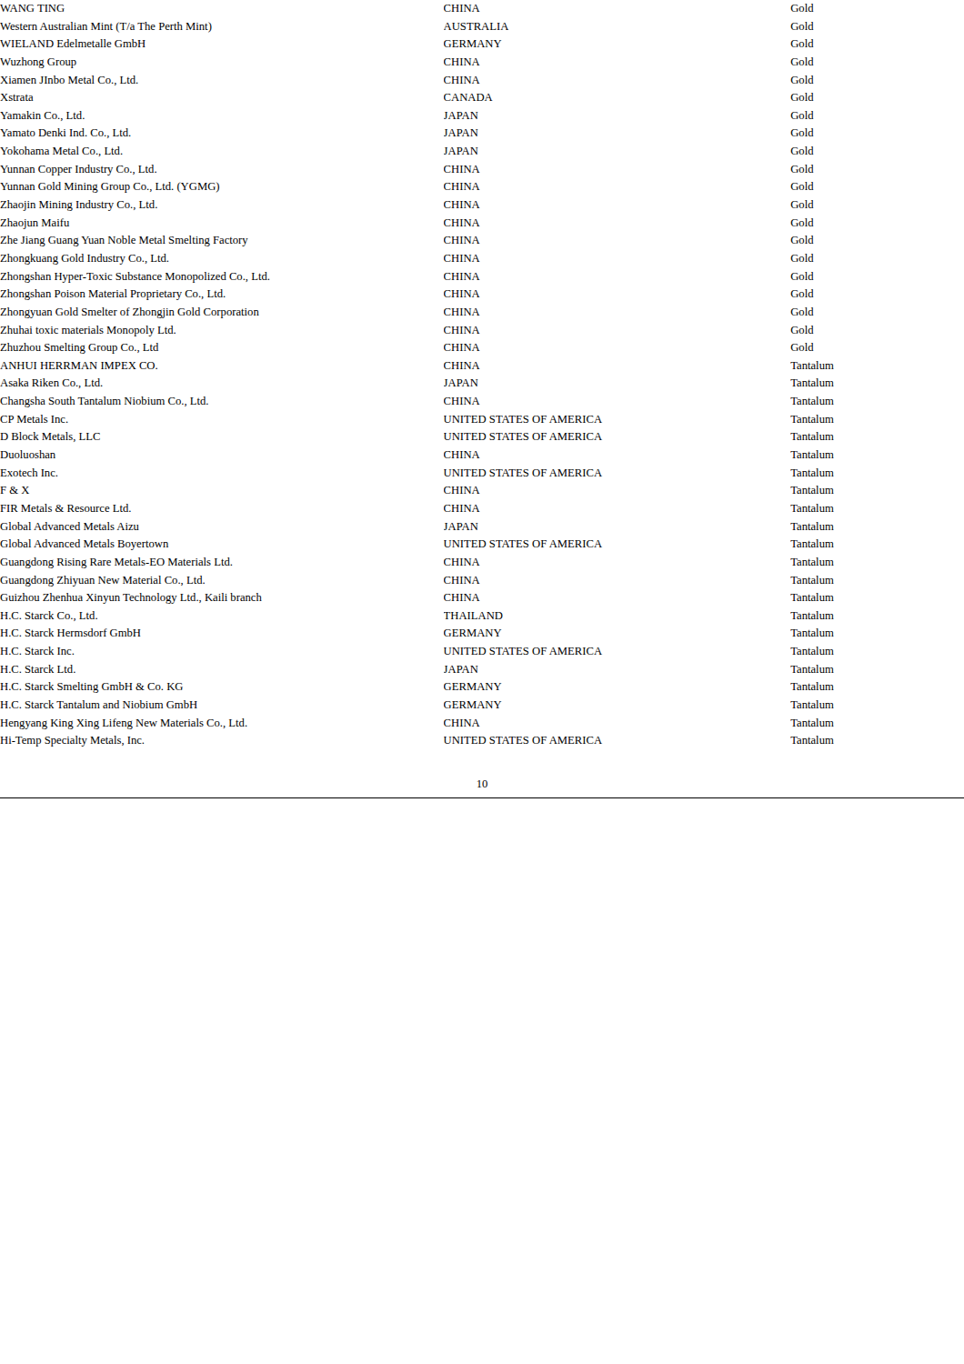| WANG TING | CHINA | Gold |
| Western Australian Mint (T/a The Perth Mint) | AUSTRALIA | Gold |
| WIELAND Edelmetalle GmbH | GERMANY | Gold |
| Wuzhong Group | CHINA | Gold |
| Xiamen JInbo Metal Co., Ltd. | CHINA | Gold |
| Xstrata | CANADA | Gold |
| Yamakin Co., Ltd. | JAPAN | Gold |
| Yamato Denki Ind. Co., Ltd. | JAPAN | Gold |
| Yokohama Metal Co., Ltd. | JAPAN | Gold |
| Yunnan Copper Industry Co., Ltd. | CHINA | Gold |
| Yunnan Gold Mining Group Co., Ltd. (YGMG) | CHINA | Gold |
| Zhaojin Mining Industry Co., Ltd. | CHINA | Gold |
| Zhaojun Maifu | CHINA | Gold |
| Zhe Jiang Guang Yuan Noble Metal Smelting Factory | CHINA | Gold |
| Zhongkuang Gold Industry Co., Ltd. | CHINA | Gold |
| Zhongshan Hyper-Toxic Substance Monopolized Co., Ltd. | CHINA | Gold |
| Zhongshan Poison Material Proprietary Co., Ltd. | CHINA | Gold |
| Zhongyuan Gold Smelter of Zhongjin Gold Corporation | CHINA | Gold |
| Zhuhai toxic materials Monopoly Ltd. | CHINA | Gold |
| Zhuzhou Smelting Group Co., Ltd | CHINA | Gold |
| ANHUI HERRMAN IMPEX CO. | CHINA | Tantalum |
| Asaka Riken Co., Ltd. | JAPAN | Tantalum |
| Changsha South Tantalum Niobium Co., Ltd. | CHINA | Tantalum |
| CP Metals Inc. | UNITED STATES OF AMERICA | Tantalum |
| D Block Metals, LLC | UNITED STATES OF AMERICA | Tantalum |
| Duoluoshan | CHINA | Tantalum |
| Exotech Inc. | UNITED STATES OF AMERICA | Tantalum |
| F & X | CHINA | Tantalum |
| FIR Metals & Resource Ltd. | CHINA | Tantalum |
| Global Advanced Metals Aizu | JAPAN | Tantalum |
| Global Advanced Metals Boyertown | UNITED STATES OF AMERICA | Tantalum |
| Guangdong Rising Rare Metals-EO Materials Ltd. | CHINA | Tantalum |
| Guangdong Zhiyuan New Material Co., Ltd. | CHINA | Tantalum |
| Guizhou Zhenhua Xinyun Technology Ltd., Kaili branch | CHINA | Tantalum |
| H.C. Starck Co., Ltd. | THAILAND | Tantalum |
| H.C. Starck Hermsdorf GmbH | GERMANY | Tantalum |
| H.C. Starck Inc. | UNITED STATES OF AMERICA | Tantalum |
| H.C. Starck Ltd. | JAPAN | Tantalum |
| H.C. Starck Smelting GmbH & Co. KG | GERMANY | Tantalum |
| H.C. Starck Tantalum and Niobium GmbH | GERMANY | Tantalum |
| Hengyang King Xing Lifeng New Materials Co., Ltd. | CHINA | Tantalum |
| Hi-Temp Specialty Metals, Inc. | UNITED STATES OF AMERICA | Tantalum |
10